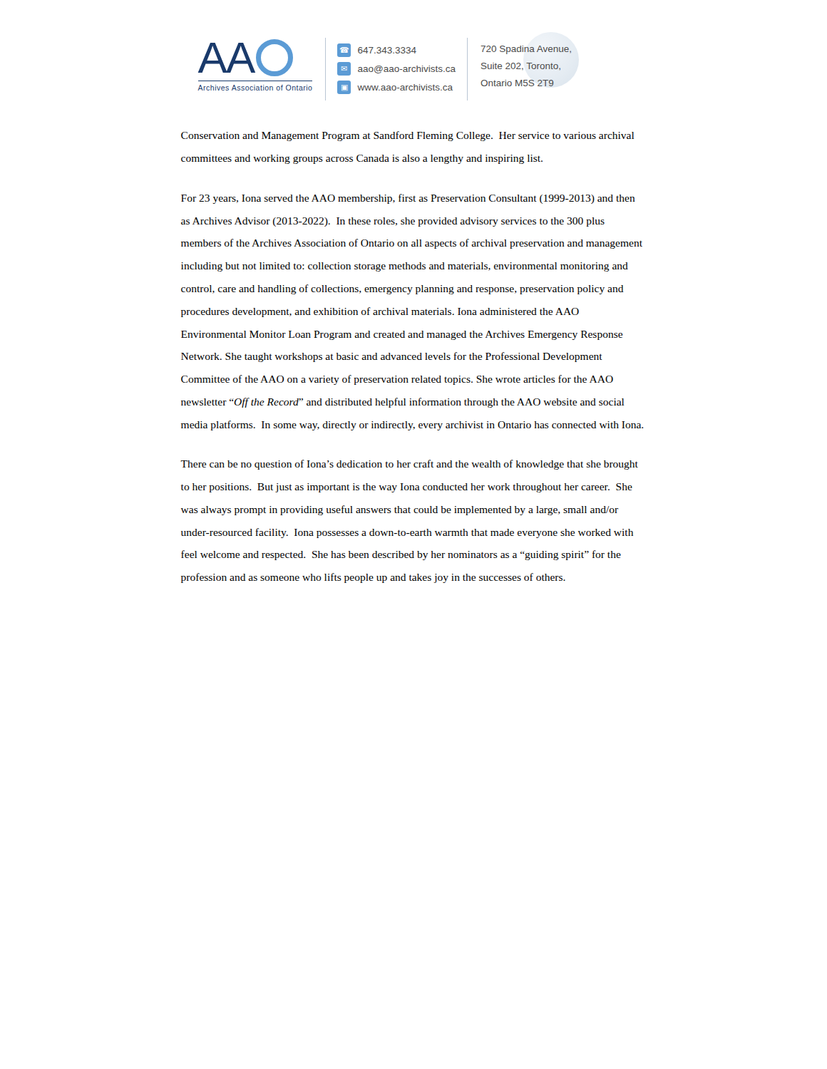AA
Archives Association of Ontario
☎647.343.3334
✉aao@aao-archivists.ca
▣www.aao-archivists.ca
720 Spadina Avenue, Suite 202, Toronto, Ontario M5S 2T9
Conservation and Management Program at Sandford Fleming College. Her service to various archival committees and working groups across Canada is also a lengthy and inspiring list.
For 23 years, Iona served the AAO membership, first as Preservation Consultant (1999-2013) and then as Archives Advisor (2013-2022). In these roles, she provided advisory services to the 300 plus members of the Archives Association of Ontario on all aspects of archival preservation and management including but not limited to: collection storage methods and materials, environmental monitoring and control, care and handling of collections, emergency planning and response, preservation policy and procedures development, and exhibition of archival materials. Iona administered the AAO Environmental Monitor Loan Program and created and managed the Archives Emergency Response Network. She taught workshops at basic and advanced levels for the Professional Development Committee of the AAO on a variety of preservation related topics. She wrote articles for the AAO newsletter “Off the Record” and distributed helpful information through the AAO website and social media platforms. In some way, directly or indirectly, every archivist in Ontario has connected with Iona.
There can be no question of Iona’s dedication to her craft and the wealth of knowledge that she brought to her positions. But just as important is the way Iona conducted her work throughout her career. She was always prompt in providing useful answers that could be implemented by a large, small and/or under-resourced facility. Iona possesses a down-to-earth warmth that made everyone she worked with feel welcome and respected. She has been described by her nominators as a “guiding spirit” for the profession and as someone who lifts people up and takes joy in the successes of others.